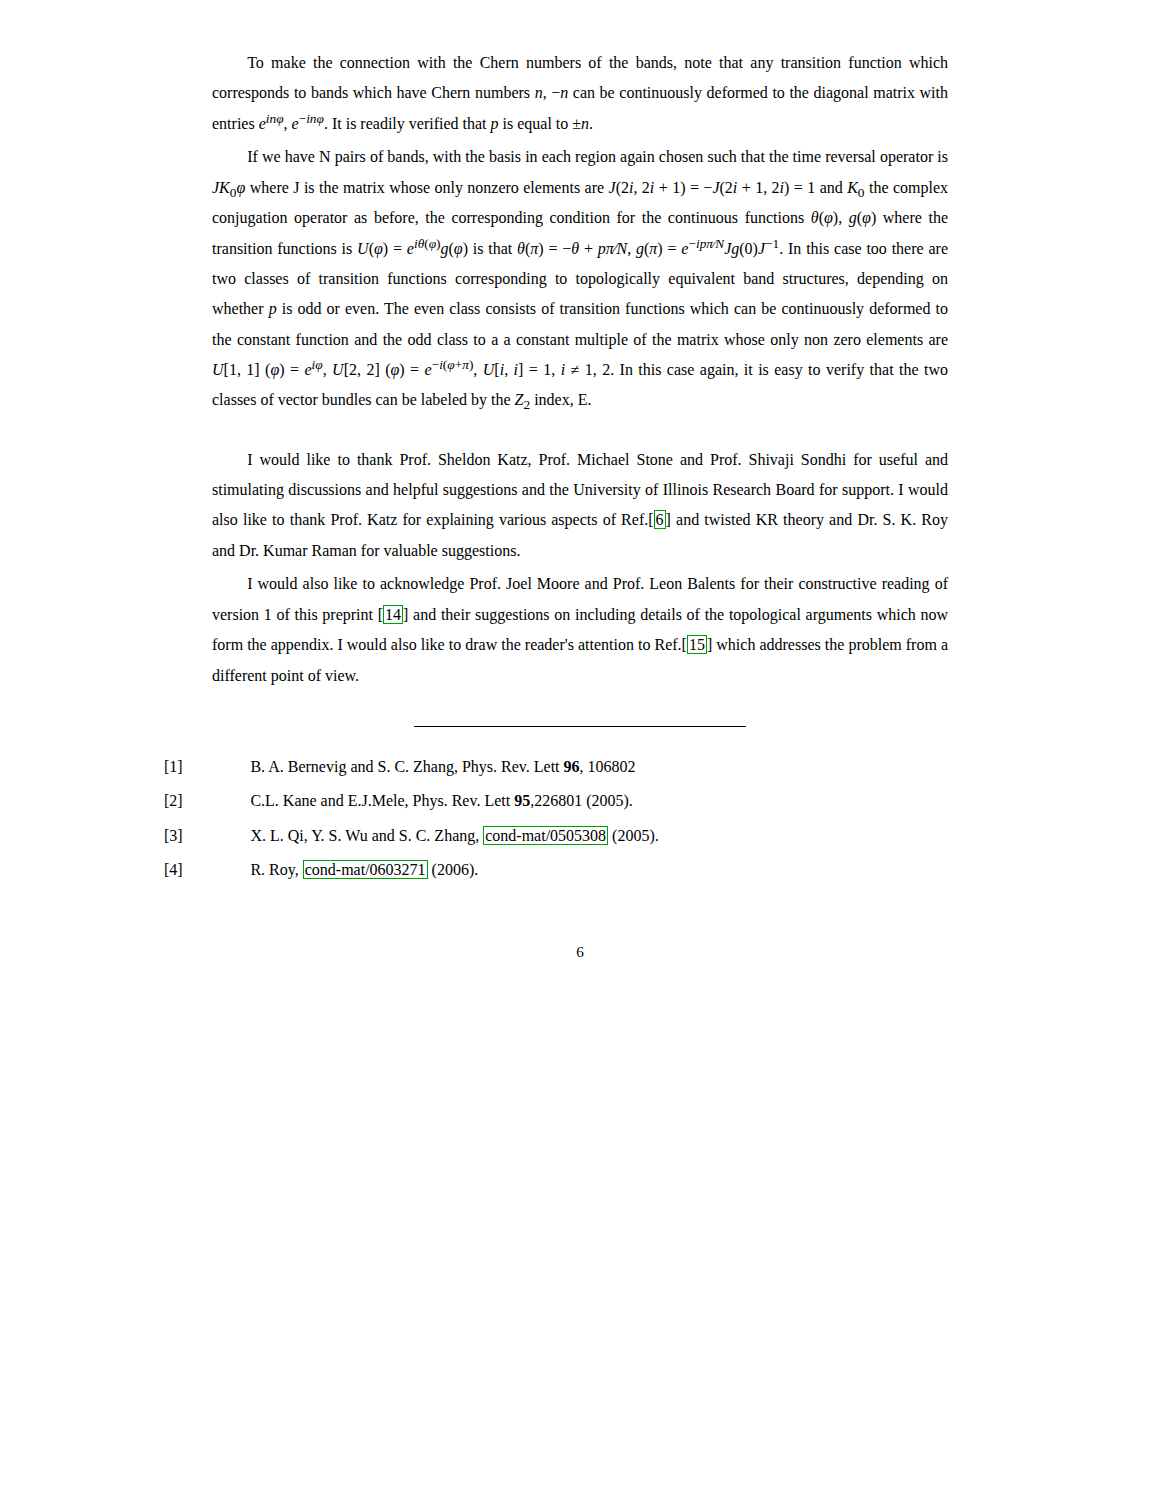To make the connection with the Chern numbers of the bands, note that any transition function which corresponds to bands which have Chern numbers n, −n can be continuously deformed to the diagonal matrix with entries einφ, e−inφ. It is readily verified that p is equal to ±n.
If we have N pairs of bands, with the basis in each region again chosen such that the time reversal operator is JK0φ where J is the matrix whose only nonzero elements are J(2i, 2i + 1) = −J(2i + 1, 2i) = 1 and K0 the complex conjugation operator as before, the corresponding condition for the continuous functions θ(φ), g(φ) where the transition functions is U(φ) = eiθ(φ)g(φ) is that θ(π) = −θ + pπ⁄N, g(π) = e−ipπ⁄NJg(0)J−1. In this case too there are two classes of transition functions corresponding to topologically equivalent band structures, depending on whether p is odd or even. The even class consists of transition functions which can be continuously deformed to the constant function and the odd class to a a constant multiple of the matrix whose only non zero elements are U[1, 1] (φ) = eiφ, U[2, 2] (φ) = e−i(φ+π), U[i, i] = 1, i ≠ 1, 2. In this case again, it is easy to verify that the two classes of vector bundles can be labeled by the Z2 index, E.
I would like to thank Prof. Sheldon Katz, Prof. Michael Stone and Prof. Shivaji Sondhi for useful and stimulating discussions and helpful suggestions and the University of Illinois Research Board for support. I would also like to thank Prof. Katz for explaining various aspects of Ref.[6] and twisted KR theory and Dr. S. K. Roy and Dr. Kumar Raman for valuable suggestions.
I would also like to acknowledge Prof. Joel Moore and Prof. Leon Balents for their constructive reading of version 1 of this preprint [14] and their suggestions on including details of the topological arguments which now form the appendix. I would also like to draw the reader's attention to Ref.[15] which addresses the problem from a different point of view.
B. A. Bernevig and S. C. Zhang, Phys. Rev. Lett 96, 106802
C.L. Kane and E.J.Mele, Phys. Rev. Lett 95,226801 (2005).
X. L. Qi, Y. S. Wu and S. C. Zhang, cond-mat/0505308 (2005).
R. Roy, cond-mat/0603271 (2006).
6